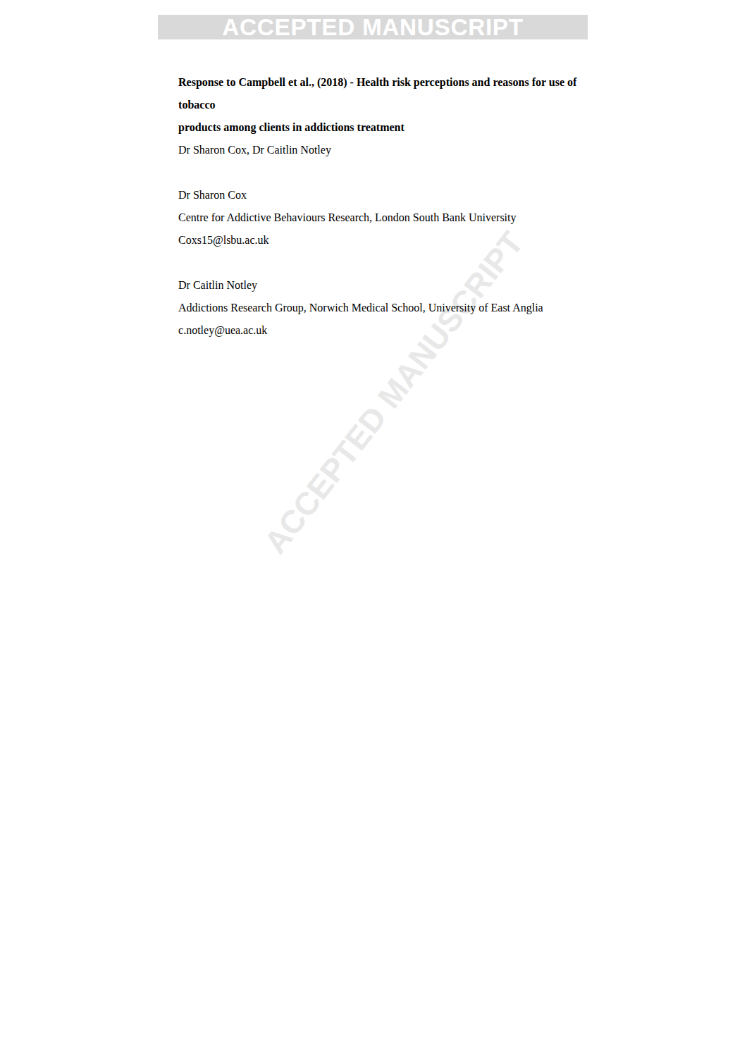ACCEPTED MANUSCRIPT
ACCEPTED MANUSCRIPT
Response to Campbell et al., (2018) - Health risk perceptions and reasons for use of tobacco
products among clients in addictions treatment
Dr Sharon Cox, Dr Caitlin Notley
Dr Sharon Cox
Centre for Addictive Behaviours Research, London South Bank University
Coxs15@lsbu.ac.uk
Dr Caitlin Notley
Addictions Research Group, Norwich Medical School, University of East Anglia
c.notley@uea.ac.uk